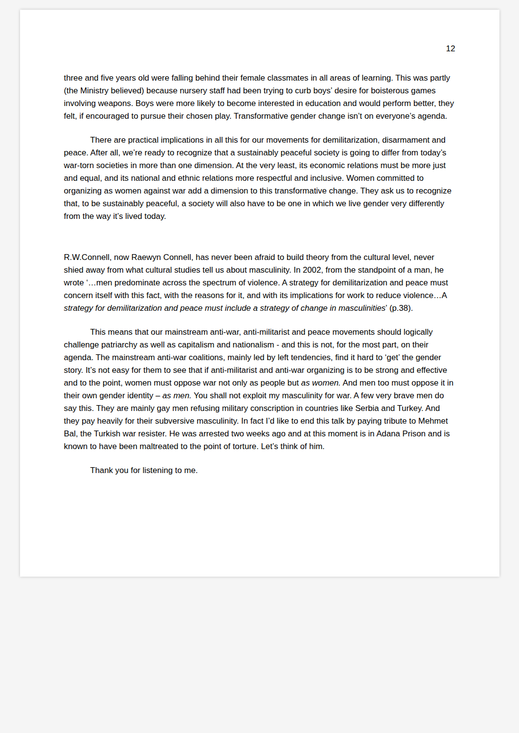12
three and five years old were falling behind their female classmates in all areas of learning. This was partly (the Ministry believed) because nursery staff had been trying to curb boys’ desire for boisterous games involving weapons. Boys were more likely to become interested in education and would perform better, they felt, if encouraged to pursue their chosen play. Transformative gender change isn’t on everyone’s agenda.
There are practical implications in all this for our movements for demilitarization, disarmament and peace. After all, we’re ready to recognize that a sustainably peaceful society is going to differ from today’s war-torn societies in more than one dimension. At the very least, its economic relations must be more just and equal, and its national and ethnic relations more respectful and inclusive. Women committed to organizing as women against war add a dimension to this transformative change. They ask us to recognize that, to be sustainably peaceful, a society will also have to be one in which we live gender very differently from the way it’s lived today.
R.W.Connell, now Raewyn Connell, has never been afraid to build theory from the cultural level, never shied away from what cultural studies tell us about masculinity. In 2002, from the standpoint of a man, he wrote ‘…men predominate across the spectrum of violence. A strategy for demilitarization and peace must concern itself with this fact, with the reasons for it, and with its implications for work to reduce violence…A strategy for demilitarization and peace must include a strategy of change in masculinities’ (p.38).
This means that our mainstream anti-war, anti-militarist and peace movements should logically challenge patriarchy as well as capitalism and nationalism - and this is not, for the most part, on their agenda. The mainstream anti-war coalitions, mainly led by left tendencies, find it hard to ‘get’ the gender story. It’s not easy for them to see that if anti-militarist and anti-war organizing is to be strong and effective and to the point, women must oppose war not only as people but as women. And men too must oppose it in their own gender identity – as men. You shall not exploit my masculinity for war. A few very brave men do say this. They are mainly gay men refusing military conscription in countries like Serbia and Turkey. And they pay heavily for their subversive masculinity. In fact I’d like to end this talk by paying tribute to Mehmet Bal, the Turkish war resister. He was arrested two weeks ago and at this moment is in Adana Prison and is known to have been maltreated to the point of torture. Let’s think of him.
Thank you for listening to me.